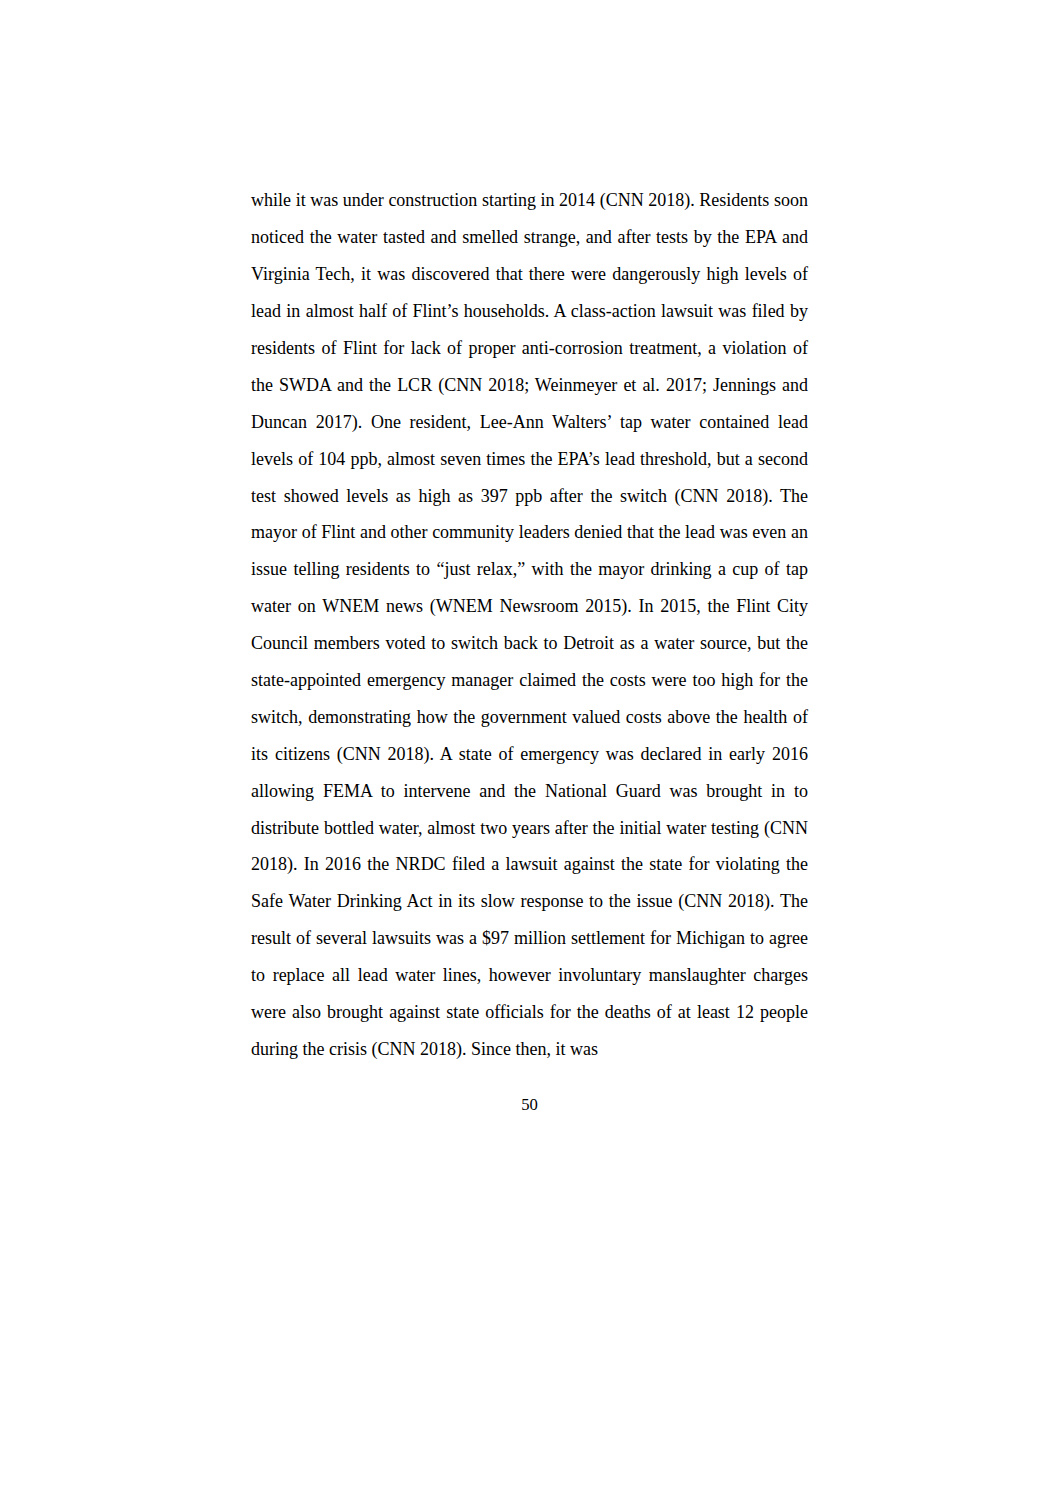while it was under construction starting in 2014 (CNN 2018). Residents soon noticed the water tasted and smelled strange, and after tests by the EPA and Virginia Tech, it was discovered that there were dangerously high levels of lead in almost half of Flint’s households. A class-action lawsuit was filed by residents of Flint for lack of proper anti-corrosion treatment, a violation of the SWDA and the LCR (CNN 2018; Weinmeyer et al. 2017; Jennings and Duncan 2017). One resident, Lee-Ann Walters’ tap water contained lead levels of 104 ppb, almost seven times the EPA’s lead threshold, but a second test showed levels as high as 397 ppb after the switch (CNN 2018). The mayor of Flint and other community leaders denied that the lead was even an issue telling residents to “just relax,” with the mayor drinking a cup of tap water on WNEM news (WNEM Newsroom 2015). In 2015, the Flint City Council members voted to switch back to Detroit as a water source, but the state-appointed emergency manager claimed the costs were too high for the switch, demonstrating how the government valued costs above the health of its citizens (CNN 2018). A state of emergency was declared in early 2016 allowing FEMA to intervene and the National Guard was brought in to distribute bottled water, almost two years after the initial water testing (CNN 2018). In 2016 the NRDC filed a lawsuit against the state for violating the Safe Water Drinking Act in its slow response to the issue (CNN 2018). The result of several lawsuits was a $97 million settlement for Michigan to agree to replace all lead water lines, however involuntary manslaughter charges were also brought against state officials for the deaths of at least 12 people during the crisis (CNN 2018). Since then, it was
50